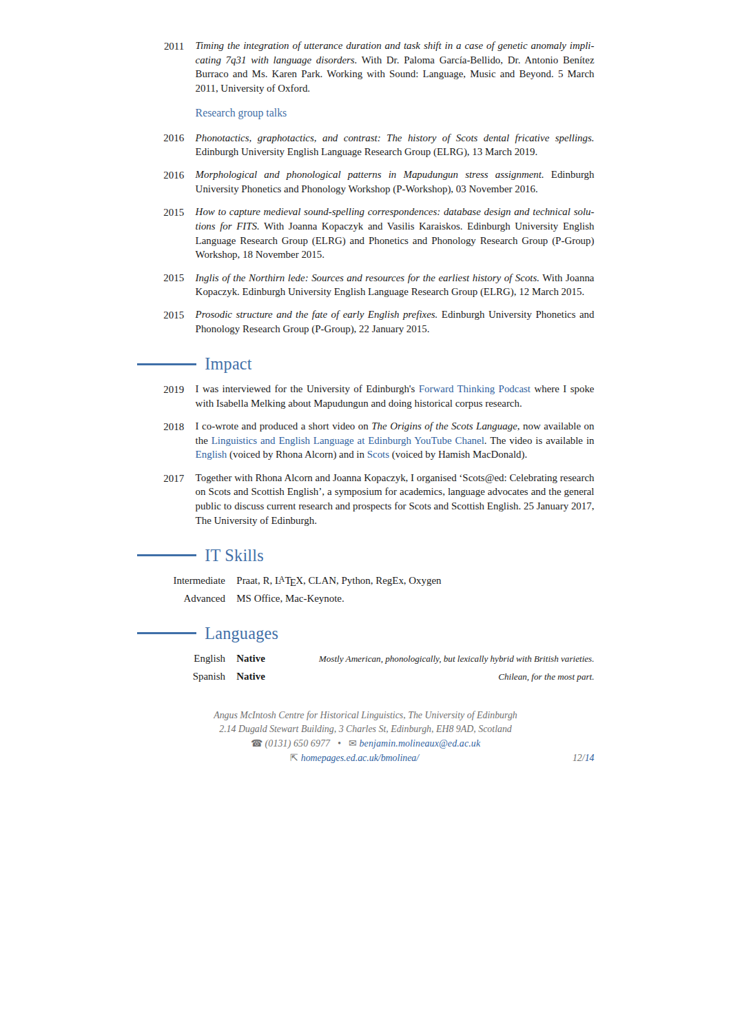2011
Timing the integration of utterance duration and task shift in a case of genetic anomaly implicating 7q31 with language disorders. With Dr. Paloma García-Bellido, Dr. Antonio Benítez Burraco and Ms. Karen Park. Working with Sound: Language, Music and Beyond. 5 March 2011, University of Oxford.
Research group talks
2016
Phonotactics, graphotactics, and contrast: The history of Scots dental fricative spellings. Edinburgh University English Language Research Group (ELRG), 13 March 2019.
2016
Morphological and phonological patterns in Mapudungun stress assignment. Edinburgh University Phonetics and Phonology Workshop (P-Workshop), 03 November 2016.
2015
How to capture medieval sound-spelling correspondences: database design and technical solutions for FITS. With Joanna Kopaczyk and Vasilis Karaiskos. Edinburgh University English Language Research Group (ELRG) and Phonetics and Phonology Research Group (P-Group) Workshop, 18 November 2015.
2015
Inglis of the Northirn lede: Sources and resources for the earliest history of Scots. With Joanna Kopaczyk. Edinburgh University English Language Research Group (ELRG), 12 March 2015.
2015
Prosodic structure and the fate of early English prefixes. Edinburgh University Phonetics and Phonology Research Group (P-Group), 22 January 2015.
Impact
2019
I was interviewed for the University of Edinburgh's Forward Thinking Podcast where I spoke with Isabella Melking about Mapudungun and doing historical corpus research.
2018
I co-wrote and produced a short video on The Origins of the Scots Language, now available on the Linguistics and English Language at Edinburgh YouTube Chanel. The video is available in English (voiced by Rhona Alcorn) and in Scots (voiced by Hamish MacDonald).
2017
Together with Rhona Alcorn and Joanna Kopaczyk, I organised ‘Scots@ed: Celebrating research on Scots and Scottish English’, a symposium for academics, language advocates and the general public to discuss current research and prospects for Scots and Scottish English. 25 January 2017, The University of Edinburgh.
IT Skills
Intermediate
Praat, R, LATEX, CLAN, Python, RegEx, Oxygen
Advanced
MS Office, Mac-Keynote.
Languages
English
Native
Mostly American, phonologically, but lexically hybrid with British varieties.
Spanish
Native
Chilean, for the most part.
Angus McIntosh Centre for Historical Linguistics, The University of Edinburgh
2.14 Dugald Stewart Building, 3 Charles St, Edinburgh, EH8 9AD, Scotland
☎ (0131) 650 6977 • ✉ benjamin.molineaux@ed.ac.uk
⇱ homepages.ed.ac.uk/bmolinea/ 12/14